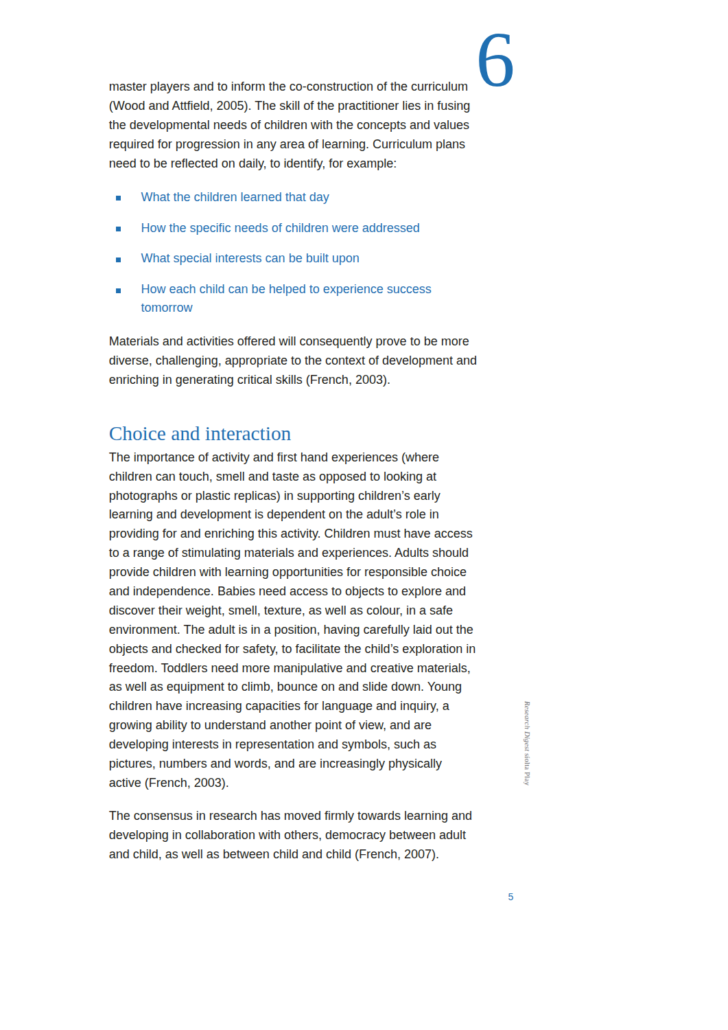6
master players and to inform the co-construction of the curriculum (Wood and Attfield, 2005). The skill of the practitioner lies in fusing the developmental needs of children with the concepts and values required for progression in any area of learning. Curriculum plans need to be reflected on daily, to identify, for example:
What the children learned that day
How the specific needs of children were addressed
What special interests can be built upon
How each child can be helped to experience success tomorrow
Materials and activities offered will consequently prove to be more diverse, challenging, appropriate to the context of development and enriching in generating critical skills (French, 2003).
Choice and interaction
The importance of activity and first hand experiences (where children can touch, smell and taste as opposed to looking at photographs or plastic replicas) in supporting children’s early learning and development is dependent on the adult’s role in providing for and enriching this activity. Children must have access to a range of stimulating materials and experiences. Adults should provide children with learning opportunities for responsible choice and independence. Babies need access to objects to explore and discover their weight, smell, texture, as well as colour, in a safe environment. The adult is in a position, having carefully laid out the objects and checked for safety, to facilitate the child’s exploration in freedom. Toddlers need more manipulative and creative materials, as well as equipment to climb, bounce on and slide down. Young children have increasing capacities for language and inquiry, a growing ability to understand another point of view, and are developing interests in representation and symbols, such as pictures, numbers and words, and are increasingly physically active (French, 2003).
The consensus in research has moved firmly towards learning and developing in collaboration with others, democracy between adult and child, as well as between child and child (French, 2007).
Research Digest síolta Play
5